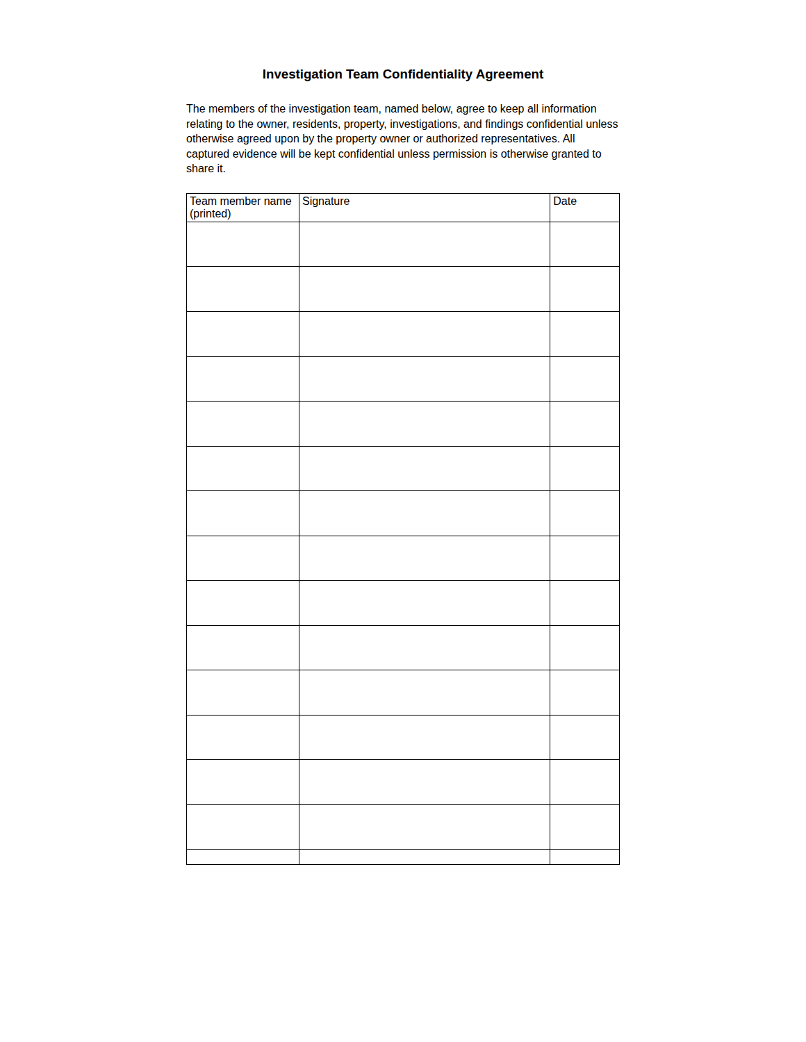Investigation Team Confidentiality Agreement
The members of the investigation team, named below, agree to keep all information relating to the owner, residents, property, investigations, and findings confidential unless otherwise agreed upon by the property owner or authorized representatives. All captured evidence will be kept confidential unless permission is otherwise granted to share it.
| Team member name (printed) | Signature | Date |
| --- | --- | --- |